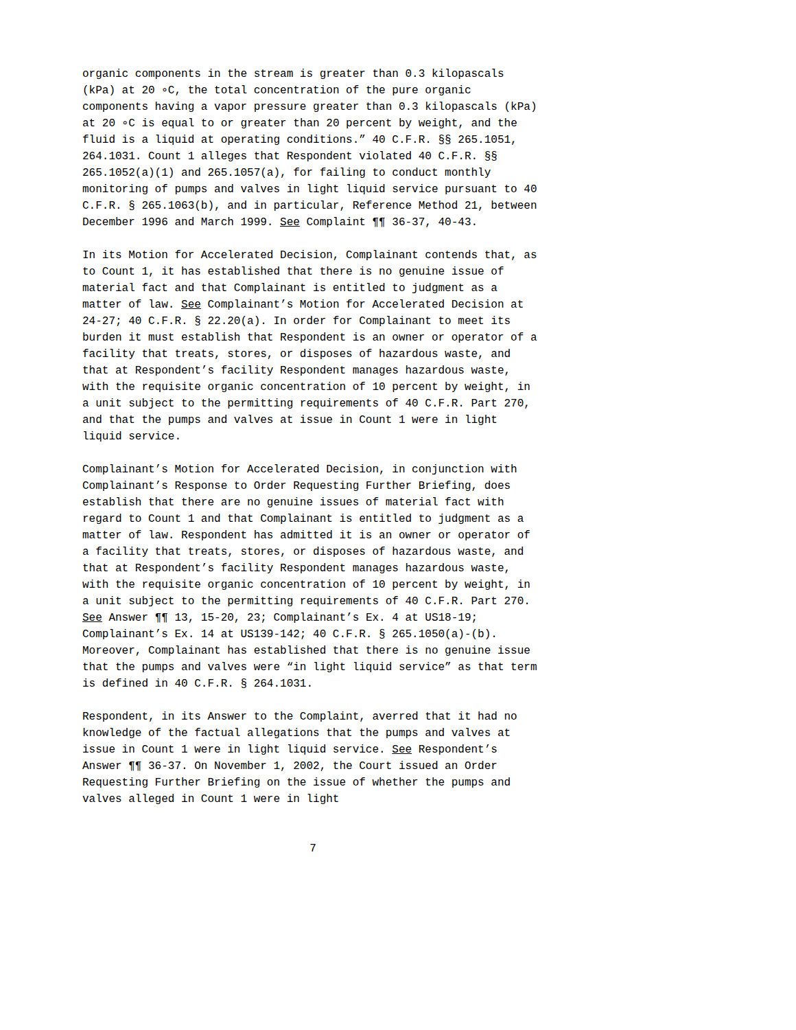organic components in the stream is greater than 0.3 kilopascals (kPa) at 20 ∘C, the total concentration of the pure organic components having a vapor pressure greater than 0.3 kilopascals (kPa) at 20 ∘C is equal to or greater than 20 percent by weight, and the fluid is a liquid at operating conditions.” 40 C.F.R. §§ 265.1051, 264.1031. Count 1 alleges that Respondent violated 40 C.F.R. §§ 265.1052(a)(1) and 265.1057(a), for failing to conduct monthly monitoring of pumps and valves in light liquid service pursuant to 40 C.F.R. § 265.1063(b), and in particular, Reference Method 21, between December 1996 and March 1999. See Complaint ¶¶ 36-37, 40-43.
In its Motion for Accelerated Decision, Complainant contends that, as to Count 1, it has established that there is no genuine issue of material fact and that Complainant is entitled to judgment as a matter of law. See Complainant’s Motion for Accelerated Decision at 24-27; 40 C.F.R. § 22.20(a). In order for Complainant to meet its burden it must establish that Respondent is an owner or operator of a facility that treats, stores, or disposes of hazardous waste, and that at Respondent’s facility Respondent manages hazardous waste, with the requisite organic concentration of 10 percent by weight, in a unit subject to the permitting requirements of 40 C.F.R. Part 270, and that the pumps and valves at issue in Count 1 were in light liquid service.
Complainant’s Motion for Accelerated Decision, in conjunction with Complainant’s Response to Order Requesting Further Briefing, does establish that there are no genuine issues of material fact with regard to Count 1 and that Complainant is entitled to judgment as a matter of law. Respondent has admitted it is an owner or operator of a facility that treats, stores, or disposes of hazardous waste, and that at Respondent’s facility Respondent manages hazardous waste, with the requisite organic concentration of 10 percent by weight, in a unit subject to the permitting requirements of 40 C.F.R. Part 270. See Answer ¶¶ 13, 15-20, 23; Complainant’s Ex. 4 at US18-19; Complainant’s Ex. 14 at US139-142; 40 C.F.R. § 265.1050(a)-(b). Moreover, Complainant has established that there is no genuine issue that the pumps and valves were “in light liquid service” as that term is defined in 40 C.F.R. § 264.1031.
Respondent, in its Answer to the Complaint, averred that it had no knowledge of the factual allegations that the pumps and valves at issue in Count 1 were in light liquid service. See Respondent’s Answer ¶¶ 36-37. On November 1, 2002, the Court issued an Order Requesting Further Briefing on the issue of whether the pumps and valves alleged in Count 1 were in light
7